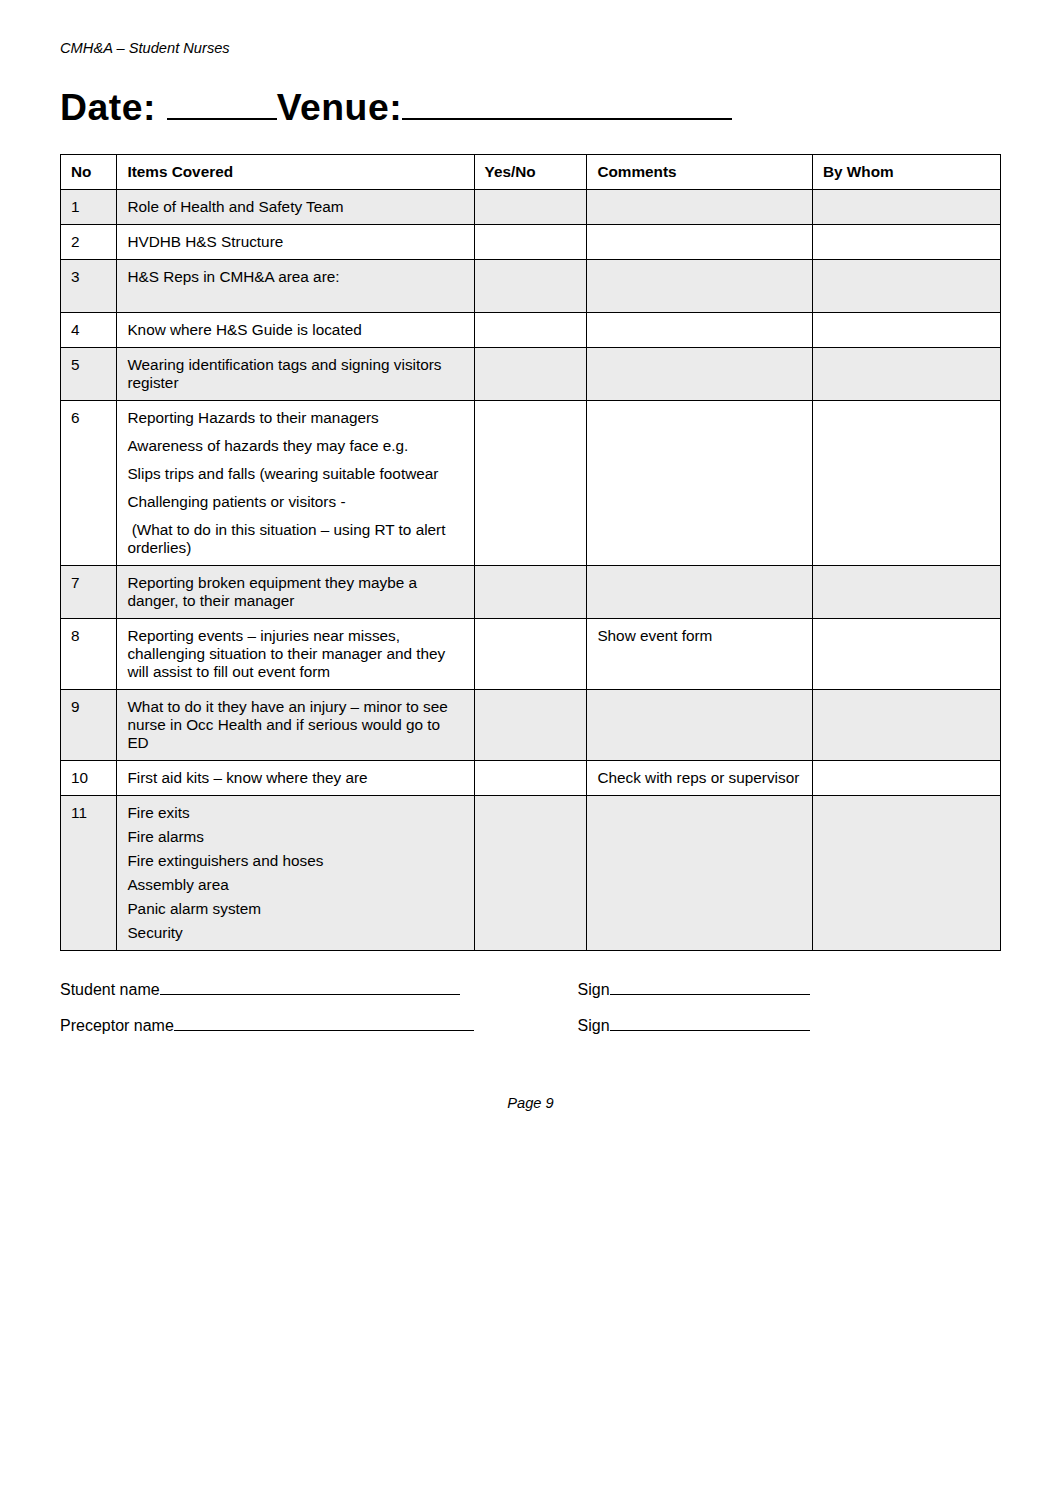CMH&A – Student Nurses
Date: Venue:
| No | Items Covered | Yes/No | Comments | By Whom |
| --- | --- | --- | --- | --- |
| 1 | Role of Health and Safety Team | | | |
| 2 | HVDHB H&S Structure | | | |
| 3 | H&S Reps in CMH&A area are: | | | |
| 4 | Know where H&S Guide is located | | | |
| 5 | Wearing identification tags and signing visitors register | | | |
| 6 | Reporting Hazards to their managers Awareness of hazards they may face e.g. Slips trips and falls (wearing suitable footwear Challenging patients or visitors - (What to do in this situation – using RT to alert orderlies) | | | |
| 7 | Reporting broken equipment they maybe a danger, to their manager | | | |
| 8 | Reporting events – injuries near misses, challenging situation to their manager and they will assist to fill out event form | | Show event form | |
| 9 | What to do it they have an injury – minor to see nurse in Occ Health and if serious would go to ED | | | |
| 10 | First aid kits – know where they are | | Check with reps or supervisor | |
| 11 | Fire exits Fire alarms Fire extinguishers and hoses Assembly area Panic alarm system Security | | | |
Student name
Sign
Preceptor name
Sign
Page 9